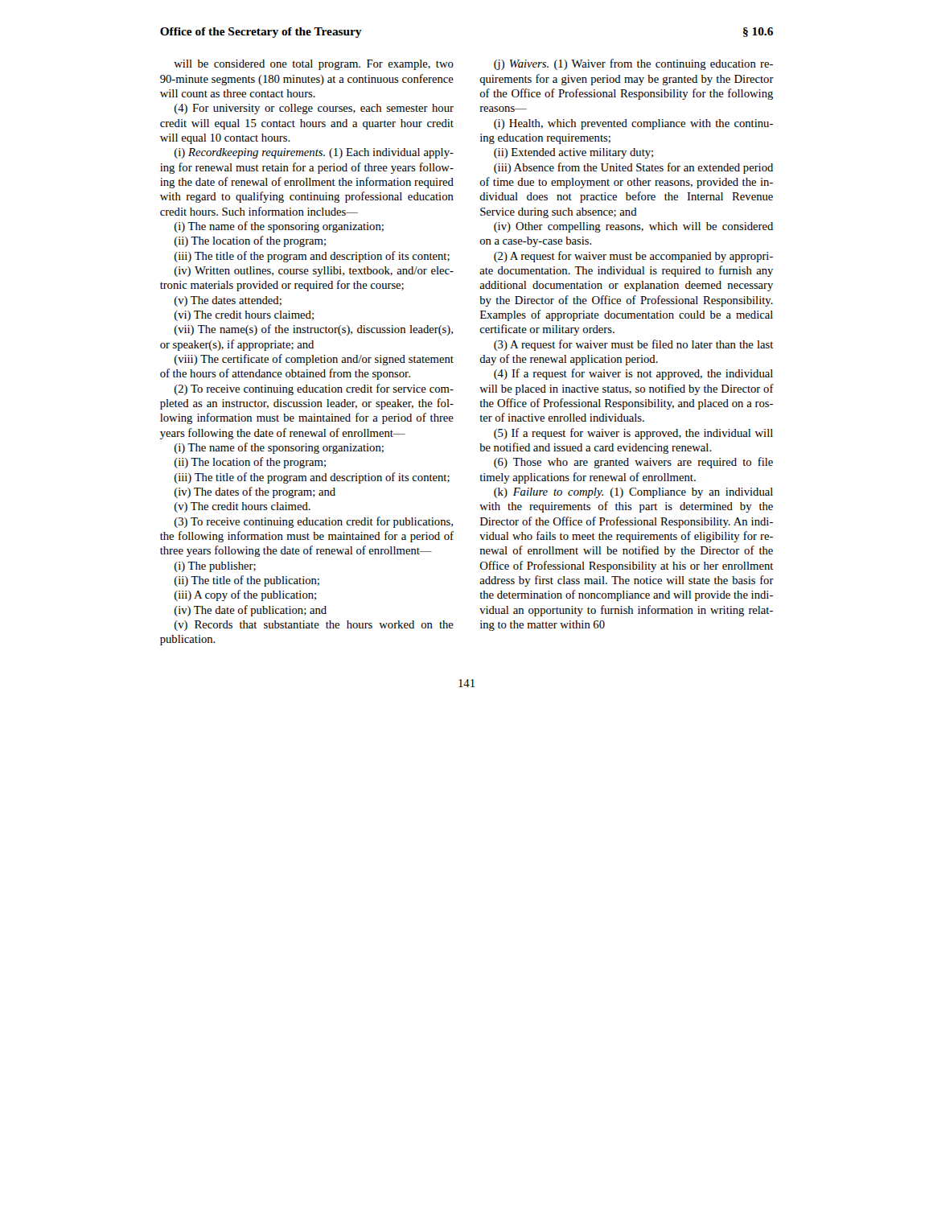Office of the Secretary of the Treasury § 10.6
will be considered one total program. For example, two 90-minute segments (180 minutes) at a continuous conference will count as three contact hours.
(4) For university or college courses, each semester hour credit will equal 15 contact hours and a quarter hour credit will equal 10 contact hours.
(i) Recordkeeping requirements. (1) Each individual applying for renewal must retain for a period of three years following the date of renewal of enrollment the information required with regard to qualifying continuing professional education credit hours. Such information includes—
(i) The name of the sponsoring organization;
(ii) The location of the program;
(iii) The title of the program and description of its content;
(iv) Written outlines, course syllibi, textbook, and/or electronic materials provided or required for the course;
(v) The dates attended;
(vi) The credit hours claimed;
(vii) The name(s) of the instructor(s), discussion leader(s), or speaker(s), if appropriate; and
(viii) The certificate of completion and/or signed statement of the hours of attendance obtained from the sponsor.
(2) To receive continuing education credit for service completed as an instructor, discussion leader, or speaker, the following information must be maintained for a period of three years following the date of renewal of enrollment—
(i) The name of the sponsoring organization;
(ii) The location of the program;
(iii) The title of the program and description of its content;
(iv) The dates of the program; and
(v) The credit hours claimed.
(3) To receive continuing education credit for publications, the following information must be maintained for a period of three years following the date of renewal of enrollment—
(i) The publisher;
(ii) The title of the publication;
(iii) A copy of the publication;
(iv) The date of publication; and
(v) Records that substantiate the hours worked on the publication.
(j) Waivers. (1) Waiver from the continuing education requirements for a given period may be granted by the Director of the Office of Professional Responsibility for the following reasons—
(i) Health, which prevented compliance with the continuing education requirements;
(ii) Extended active military duty;
(iii) Absence from the United States for an extended period of time due to employment or other reasons, provided the individual does not practice before the Internal Revenue Service during such absence; and
(iv) Other compelling reasons, which will be considered on a case-by-case basis.
(2) A request for waiver must be accompanied by appropriate documentation. The individual is required to furnish any additional documentation or explanation deemed necessary by the Director of the Office of Professional Responsibility. Examples of appropriate documentation could be a medical certificate or military orders.
(3) A request for waiver must be filed no later than the last day of the renewal application period.
(4) If a request for waiver is not approved, the individual will be placed in inactive status, so notified by the Director of the Office of Professional Responsibility, and placed on a roster of inactive enrolled individuals.
(5) If a request for waiver is approved, the individual will be notified and issued a card evidencing renewal.
(6) Those who are granted waivers are required to file timely applications for renewal of enrollment.
(k) Failure to comply. (1) Compliance by an individual with the requirements of this part is determined by the Director of the Office of Professional Responsibility. An individual who fails to meet the requirements of eligibility for renewal of enrollment will be notified by the Director of the Office of Professional Responsibility at his or her enrollment address by first class mail. The notice will state the basis for the determination of noncompliance and will provide the individual an opportunity to furnish information in writing relating to the matter within 60
141